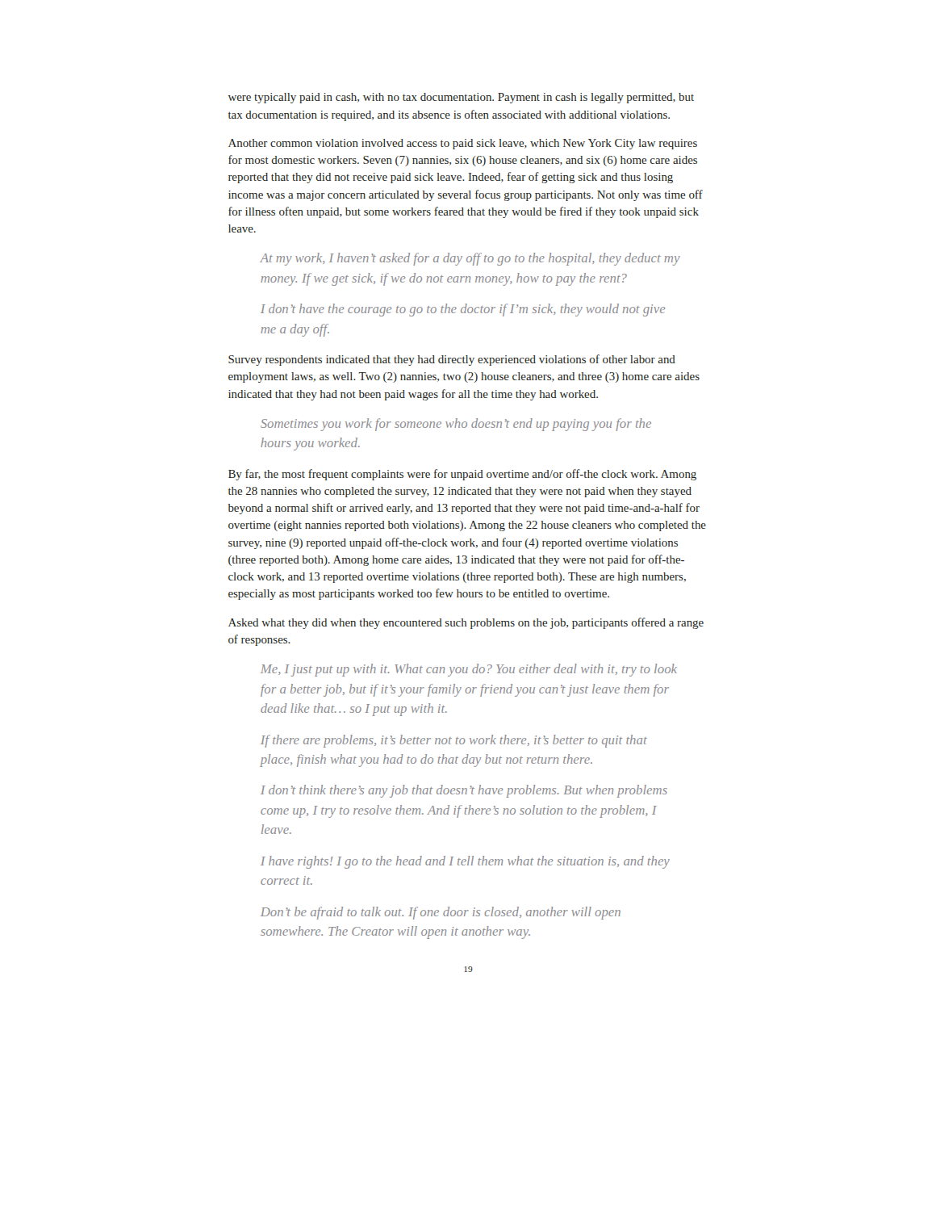were typically paid in cash, with no tax documentation. Payment in cash is legally permitted, but tax documentation is required, and its absence is often associated with additional violations.
Another common violation involved access to paid sick leave, which New York City law requires for most domestic workers. Seven (7) nannies, six (6) house cleaners, and six (6) home care aides reported that they did not receive paid sick leave. Indeed, fear of getting sick and thus losing income was a major concern articulated by several focus group participants. Not only was time off for illness often unpaid, but some workers feared that they would be fired if they took unpaid sick leave.
At my work, I haven’t asked for a day off to go to the hospital, they deduct my money. If we get sick, if we do not earn money, how to pay the rent?
I don’t have the courage to go to the doctor if I’m sick, they would not give me a day off.
Survey respondents indicated that they had directly experienced violations of other labor and employment laws, as well. Two (2) nannies, two (2) house cleaners, and three (3) home care aides indicated that they had not been paid wages for all the time they had worked.
Sometimes you work for someone who doesn’t end up paying you for the hours you worked.
By far, the most frequent complaints were for unpaid overtime and/or off-the clock work. Among the 28 nannies who completed the survey, 12 indicated that they were not paid when they stayed beyond a normal shift or arrived early, and 13 reported that they were not paid time-and-a-half for overtime (eight nannies reported both violations). Among the 22 house cleaners who completed the survey, nine (9) reported unpaid off-the-clock work, and four (4) reported overtime violations (three reported both). Among home care aides, 13 indicated that they were not paid for off-the-clock work, and 13 reported overtime violations (three reported both). These are high numbers, especially as most participants worked too few hours to be entitled to overtime.
Asked what they did when they encountered such problems on the job, participants offered a range of responses.
Me, I just put up with it. What can you do? You either deal with it, try to look for a better job, but if it’s your family or friend you can’t just leave them for dead like that… so I put up with it.
If there are problems, it’s better not to work there, it’s better to quit that place, finish what you had to do that day but not return there.
I don’t think there’s any job that doesn’t have problems. But when problems come up, I try to resolve them. And if there’s no solution to the problem, I leave.
I have rights! I go to the head and I tell them what the situation is, and they correct it.
Don’t be afraid to talk out. If one door is closed, another will open somewhere. The Creator will open it another way.
19